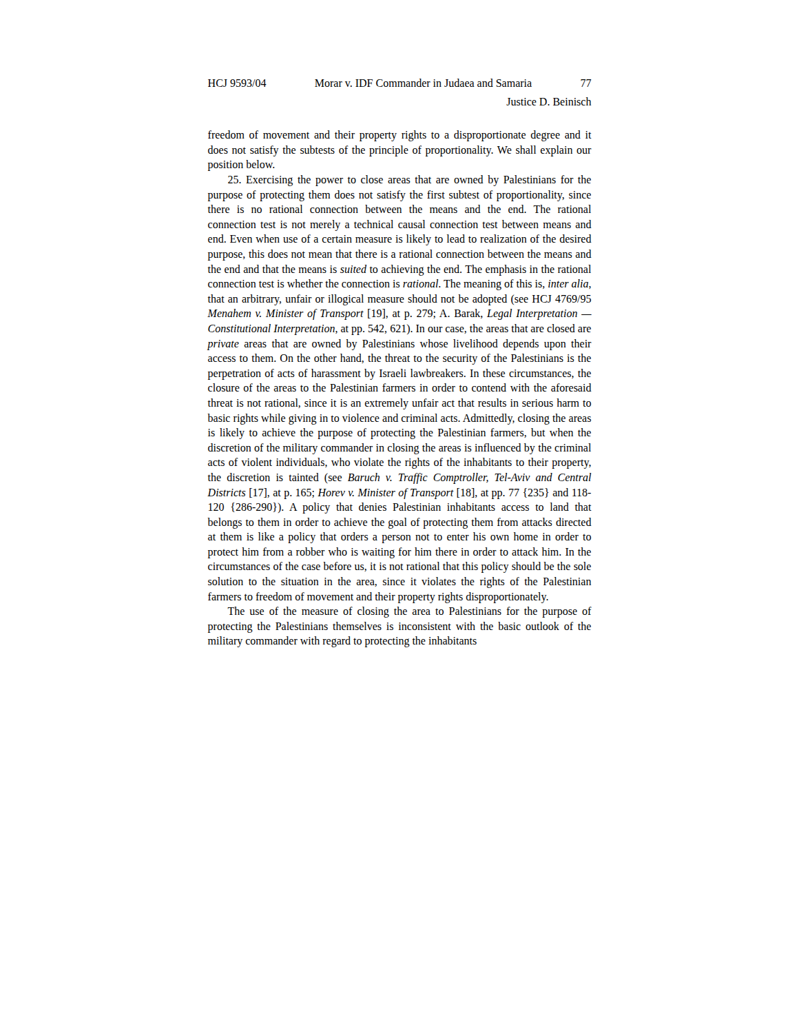HCJ 9593/04 Morar v. IDF Commander in Judaea and Samaria 77
Justice D. Beinisch
freedom of movement and their property rights to a disproportionate degree and it does not satisfy the subtests of the principle of proportionality. We shall explain our position below.
25. Exercising the power to close areas that are owned by Palestinians for the purpose of protecting them does not satisfy the first subtest of proportionality, since there is no rational connection between the means and the end. The rational connection test is not merely a technical causal connection test between means and end. Even when use of a certain measure is likely to lead to realization of the desired purpose, this does not mean that there is a rational connection between the means and the end and that the means is suited to achieving the end. The emphasis in the rational connection test is whether the connection is rational. The meaning of this is, inter alia, that an arbitrary, unfair or illogical measure should not be adopted (see HCJ 4769/95 Menahem v. Minister of Transport [19], at p. 279; A. Barak, Legal Interpretation — Constitutional Interpretation, at pp. 542, 621). In our case, the areas that are closed are private areas that are owned by Palestinians whose livelihood depends upon their access to them. On the other hand, the threat to the security of the Palestinians is the perpetration of acts of harassment by Israeli lawbreakers. In these circumstances, the closure of the areas to the Palestinian farmers in order to contend with the aforesaid threat is not rational, since it is an extremely unfair act that results in serious harm to basic rights while giving in to violence and criminal acts. Admittedly, closing the areas is likely to achieve the purpose of protecting the Palestinian farmers, but when the discretion of the military commander in closing the areas is influenced by the criminal acts of violent individuals, who violate the rights of the inhabitants to their property, the discretion is tainted (see Baruch v. Traffic Comptroller, Tel-Aviv and Central Districts [17], at p. 165; Horev v. Minister of Transport [18], at pp. 77 {235} and 118-120 {286-290}). A policy that denies Palestinian inhabitants access to land that belongs to them in order to achieve the goal of protecting them from attacks directed at them is like a policy that orders a person not to enter his own home in order to protect him from a robber who is waiting for him there in order to attack him. In the circumstances of the case before us, it is not rational that this policy should be the sole solution to the situation in the area, since it violates the rights of the Palestinian farmers to freedom of movement and their property rights disproportionately.
The use of the measure of closing the area to Palestinians for the purpose of protecting the Palestinians themselves is inconsistent with the basic outlook of the military commander with regard to protecting the inhabitants